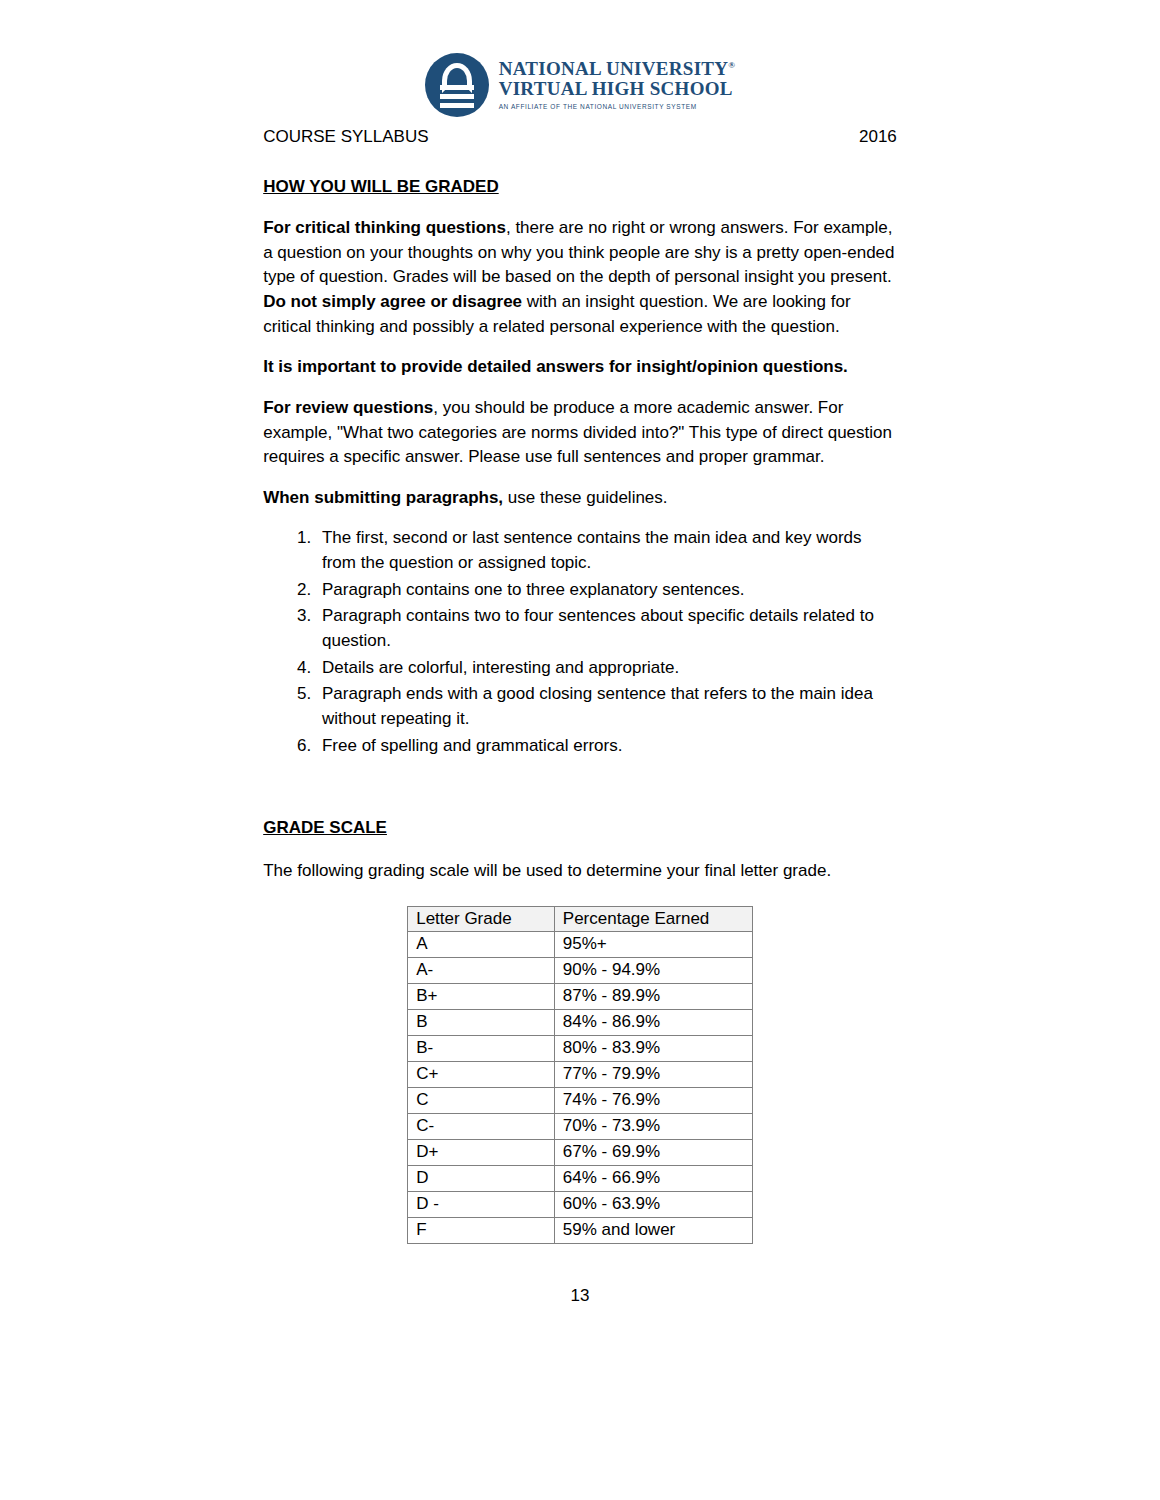NATIONAL UNIVERSITY® VIRTUAL HIGH SCHOOL AN AFFILIATE OF THE NATIONAL UNIVERSITY SYSTEM
COURSE SYLLABUS 2016
HOW YOU WILL BE GRADED
For critical thinking questions, there are no right or wrong answers. For example, a question on your thoughts on why you think people are shy is a pretty open-ended type of question. Grades will be based on the depth of personal insight you present. Do not simply agree or disagree with an insight question. We are looking for critical thinking and possibly a related personal experience with the question.
It is important to provide detailed answers for insight/opinion questions.
For review questions, you should be produce a more academic answer. For example, "What two categories are norms divided into?" This type of direct question requires a specific answer. Please use full sentences and proper grammar.
When submitting paragraphs, use these guidelines.
The first, second or last sentence contains the main idea and key words from the question or assigned topic.
Paragraph contains one to three explanatory sentences.
Paragraph contains two to four sentences about specific details related to question.
Details are colorful, interesting and appropriate.
Paragraph ends with a good closing sentence that refers to the main idea without repeating it.
Free of spelling and grammatical errors.
GRADE SCALE
The following grading scale will be used to determine your final letter grade.
| Letter Grade | Percentage Earned |
| --- | --- |
| A | 95%+ |
| A- | 90% - 94.9% |
| B+ | 87% - 89.9% |
| B | 84% - 86.9% |
| B- | 80% - 83.9% |
| C+ | 77% - 79.9% |
| C | 74% - 76.9% |
| C- | 70% - 73.9% |
| D+ | 67% - 69.9% |
| D | 64% - 66.9% |
| D - | 60% - 63.9% |
| F | 59% and lower |
13